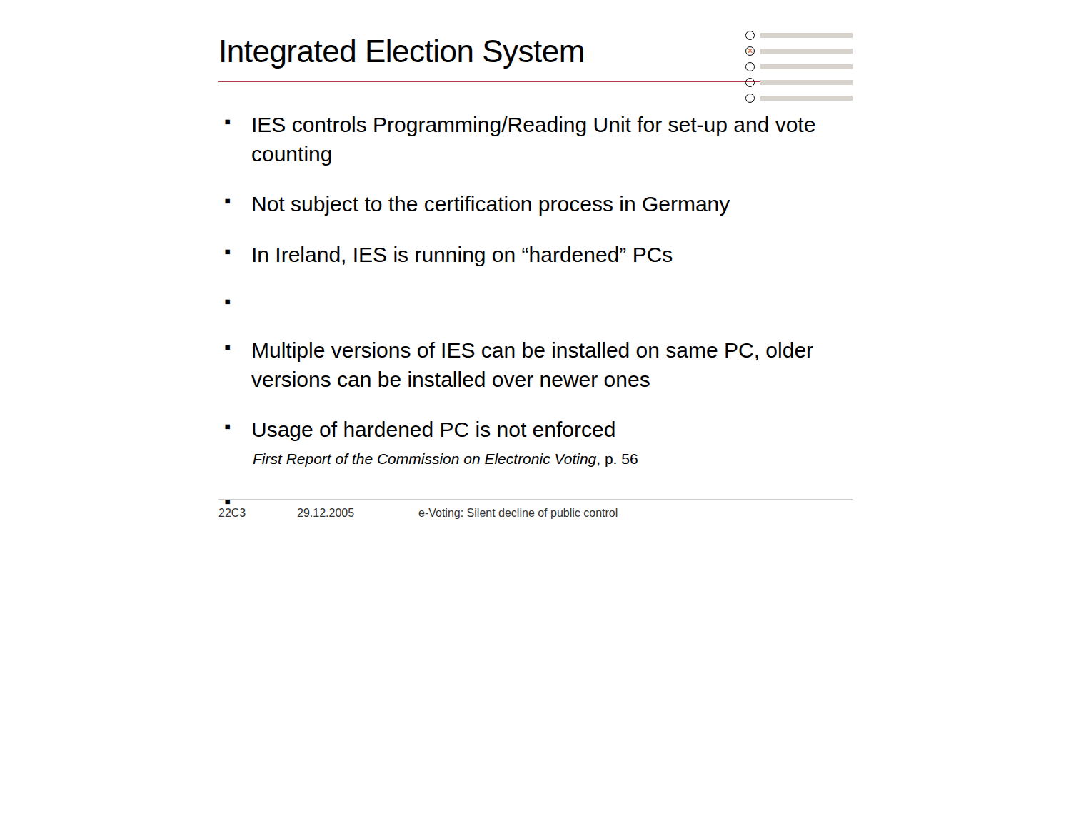Integrated Election System
IES controls Programming/Reading Unit for set-up and vote counting
Not subject to the certification process in Germany
In Ireland, IES is running on “hardened” PCs
Multiple versions of IES can be installed on same PC, older versions can be installed over newer ones
Usage of hardened PC is not enforced First Report of the Commission on Electronic Voting, p. 56
Irish report provides step by step guide to bypass protection measures (p. 151)
22C329.12.2005 e-Voting: Silent decline of public control